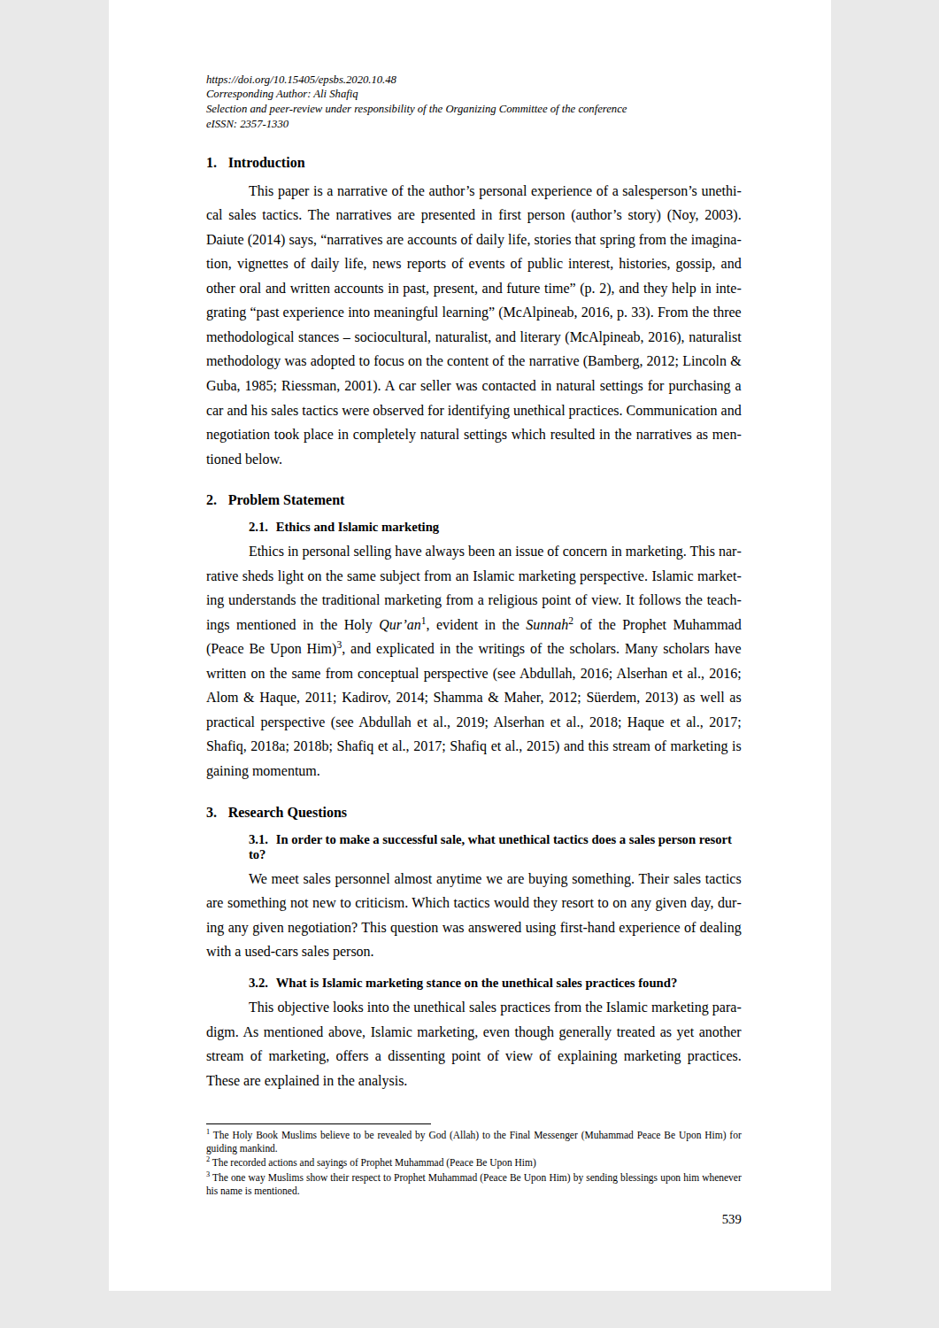https://doi.org/10.15405/epsbs.2020.10.48
Corresponding Author: Ali Shafiq
Selection and peer-review under responsibility of the Organizing Committee of the conference
eISSN: 2357-1330
1. Introduction
This paper is a narrative of the author’s personal experience of a salesperson’s unethical sales tactics. The narratives are presented in first person (author’s story) (Noy, 2003). Daiute (2014) says, “narratives are accounts of daily life, stories that spring from the imagination, vignettes of daily life, news reports of events of public interest, histories, gossip, and other oral and written accounts in past, present, and future time” (p. 2), and they help in integrating “past experience into meaningful learning” (McAlpineab, 2016, p. 33). From the three methodological stances – sociocultural, naturalist, and literary (McAlpineab, 2016), naturalist methodology was adopted to focus on the content of the narrative (Bamberg, 2012; Lincoln & Guba, 1985; Riessman, 2001). A car seller was contacted in natural settings for purchasing a car and his sales tactics were observed for identifying unethical practices. Communication and negotiation took place in completely natural settings which resulted in the narratives as mentioned below.
2. Problem Statement
2.1. Ethics and Islamic marketing
Ethics in personal selling have always been an issue of concern in marketing. This narrative sheds light on the same subject from an Islamic marketing perspective. Islamic marketing understands the traditional marketing from a religious point of view. It follows the teachings mentioned in the Holy Qur’an1, evident in the Sunnah2 of the Prophet Muhammad (Peace Be Upon Him)3, and explicated in the writings of the scholars. Many scholars have written on the same from conceptual perspective (see Abdullah, 2016; Alserhan et al., 2016; Alom & Haque, 2011; Kadirov, 2014; Shamma & Maher, 2012; Süerdem, 2013) as well as practical perspective (see Abdullah et al., 2019; Alserhan et al., 2018; Haque et al., 2017; Shafiq, 2018a; 2018b; Shafiq et al., 2017; Shafiq et al., 2015) and this stream of marketing is gaining momentum.
3. Research Questions
3.1. In order to make a successful sale, what unethical tactics does a sales person resort to?
We meet sales personnel almost anytime we are buying something. Their sales tactics are something not new to criticism. Which tactics would they resort to on any given day, during any given negotiation? This question was answered using first-hand experience of dealing with a used-cars sales person.
3.2. What is Islamic marketing stance on the unethical sales practices found?
This objective looks into the unethical sales practices from the Islamic marketing paradigm. As mentioned above, Islamic marketing, even though generally treated as yet another stream of marketing, offers a dissenting point of view of explaining marketing practices. These are explained in the analysis.
1 The Holy Book Muslims believe to be revealed by God (Allah) to the Final Messenger (Muhammad Peace Be Upon Him) for guiding mankind.
2 The recorded actions and sayings of Prophet Muhammad (Peace Be Upon Him)
3 The one way Muslims show their respect to Prophet Muhammad (Peace Be Upon Him) by sending blessings upon him whenever his name is mentioned.
539